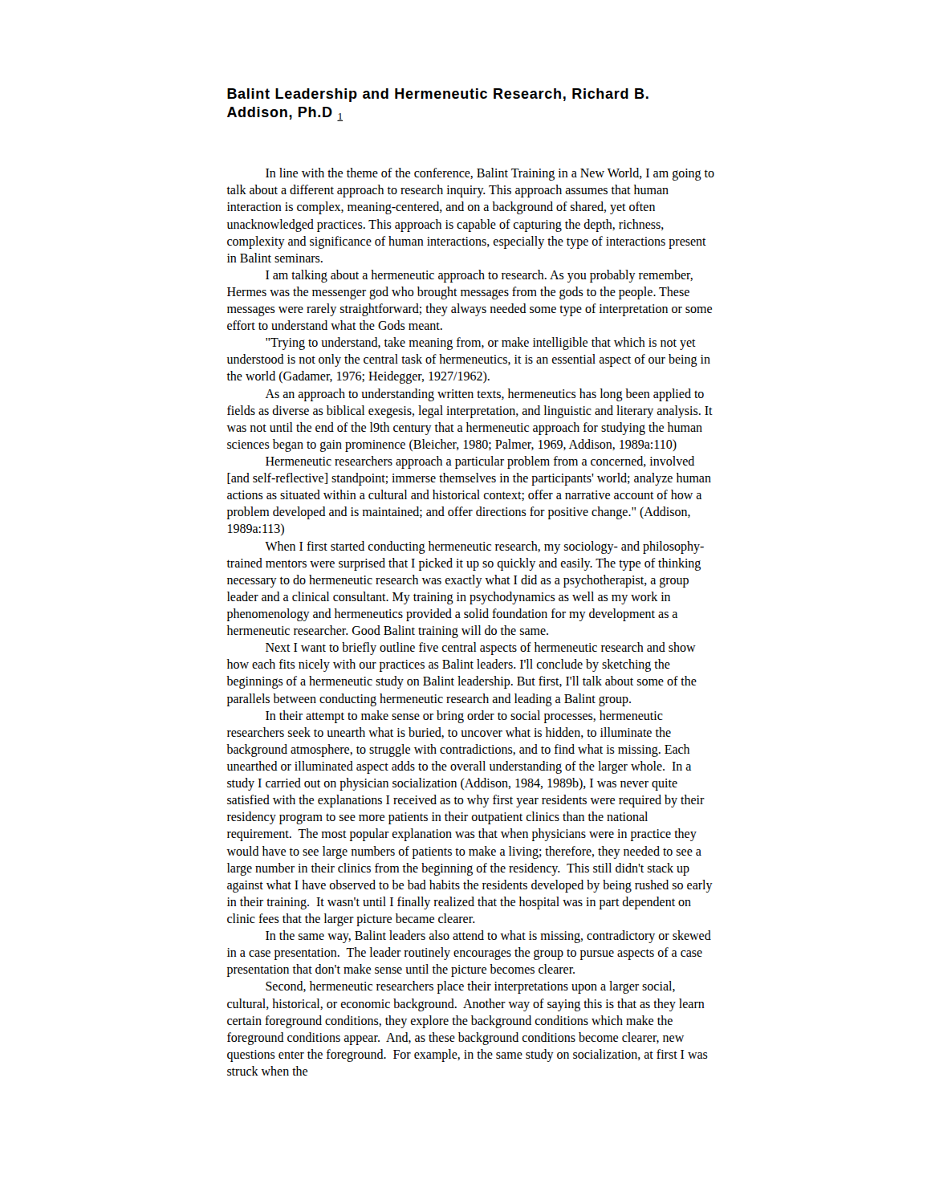Balint Leadership and Hermeneutic Research, Richard B. Addison, Ph.D 1
In line with the theme of the conference, Balint Training in a New World, I am going to talk about a different approach to research inquiry. This approach assumes that human interaction is complex, meaning-centered, and on a background of shared, yet often unacknowledged practices. This approach is capable of capturing the depth, richness, complexity and significance of human interactions, especially the type of interactions present in Balint seminars.
I am talking about a hermeneutic approach to research. As you probably remember, Hermes was the messenger god who brought messages from the gods to the people. These messages were rarely straightforward; they always needed some type of interpretation or some effort to understand what the Gods meant.
"Trying to understand, take meaning from, or make intelligible that which is not yet understood is not only the central task of hermeneutics, it is an essential aspect of our being in the world (Gadamer, 1976; Heidegger, 1927/1962).
As an approach to understanding written texts, hermeneutics has long been applied to fields as diverse as biblical exegesis, legal interpretation, and linguistic and literary analysis. It was not until the end of the l9th century that a hermeneutic approach for studying the human sciences began to gain prominence (Bleicher, 1980; Palmer, 1969, Addison, 1989a:110)
Hermeneutic researchers approach a particular problem from a concerned, involved [and self-reflective] standpoint; immerse themselves in the participants' world; analyze human actions as situated within a cultural and historical context; offer a narrative account of how a problem developed and is maintained; and offer directions for positive change." (Addison, 1989a:113)
When I first started conducting hermeneutic research, my sociology- and philosophy-trained mentors were surprised that I picked it up so quickly and easily. The type of thinking necessary to do hermeneutic research was exactly what I did as a psychotherapist, a group leader and a clinical consultant. My training in psychodynamics as well as my work in phenomenology and hermeneutics provided a solid foundation for my development as a hermeneutic researcher. Good Balint training will do the same.
Next I want to briefly outline five central aspects of hermeneutic research and show how each fits nicely with our practices as Balint leaders. I'll conclude by sketching the beginnings of a hermeneutic study on Balint leadership. But first, I'll talk about some of the parallels between conducting hermeneutic research and leading a Balint group.
In their attempt to make sense or bring order to social processes, hermeneutic researchers seek to unearth what is buried, to uncover what is hidden, to illuminate the background atmosphere, to struggle with contradictions, and to find what is missing. Each unearthed or illuminated aspect adds to the overall understanding of the larger whole. In a study I carried out on physician socialization (Addison, 1984, 1989b), I was never quite satisfied with the explanations I received as to why first year residents were required by their residency program to see more patients in their outpatient clinics than the national requirement. The most popular explanation was that when physicians were in practice they would have to see large numbers of patients to make a living; therefore, they needed to see a large number in their clinics from the beginning of the residency. This still didn't stack up against what I have observed to be bad habits the residents developed by being rushed so early in their training. It wasn't until I finally realized that the hospital was in part dependent on clinic fees that the larger picture became clearer.
In the same way, Balint leaders also attend to what is missing, contradictory or skewed in a case presentation. The leader routinely encourages the group to pursue aspects of a case presentation that don't make sense until the picture becomes clearer.
Second, hermeneutic researchers place their interpretations upon a larger social, cultural, historical, or economic background. Another way of saying this is that as they learn certain foreground conditions, they explore the background conditions which make the foreground conditions appear. And, as these background conditions become clearer, new questions enter the foreground. For example, in the same study on socialization, at first I was struck when the